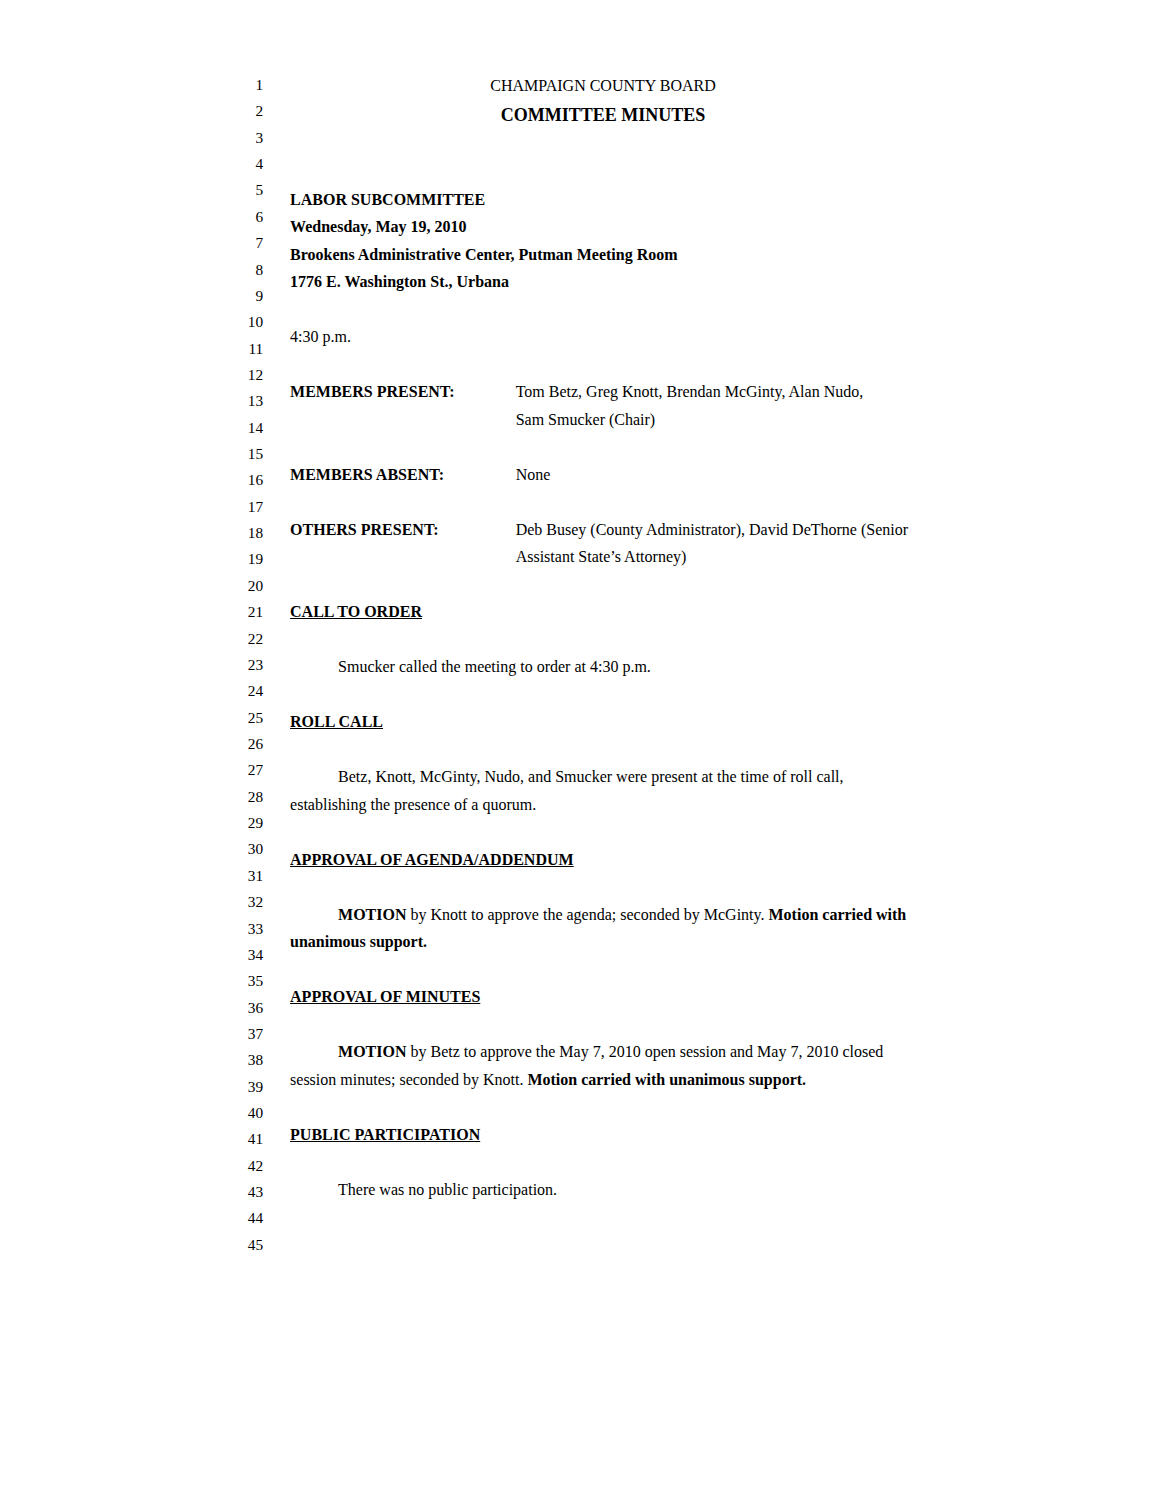1
2
3
4
5
6
7
8
9
10
11
12
13
14
15
16
17
18
19
20
21
22
23
24
25
26
27
28
29
30
31
32
33
34
35
36
37
38
39
40
41
42
43
44
45
CHAMPAIGN COUNTY BOARD
COMMITTEE MINUTES
LABOR SUBCOMMITTEE
Wednesday, May 19, 2010
Brookens Administrative Center, Putman Meeting Room
1776 E. Washington St., Urbana
4:30 p.m.
MEMBERS PRESENT: Tom Betz, Greg Knott, Brendan McGinty, Alan Nudo,
Sam Smucker (Chair)
MEMBERS ABSENT: None
OTHERS PRESENT: Deb Busey (County Administrator), David DeThorne (Senior
Assistant State’s Attorney)
CALL TO ORDER
Smucker called the meeting to order at 4:30 p.m.
ROLL CALL
Betz, Knott, McGinty, Nudo, and Smucker were present at the time of roll call,
establishing the presence of a quorum.
APPROVAL OF AGENDA/ADDENDUM
MOTION by Knott to approve the agenda; seconded by McGinty. Motion carried with
unanimous support.
APPROVAL OF MINUTES
MOTION by Betz to approve the May 7, 2010 open session and May 7, 2010 closed
session minutes; seconded by Knott. Motion carried with unanimous support.
PUBLIC PARTICIPATION
There was no public participation.